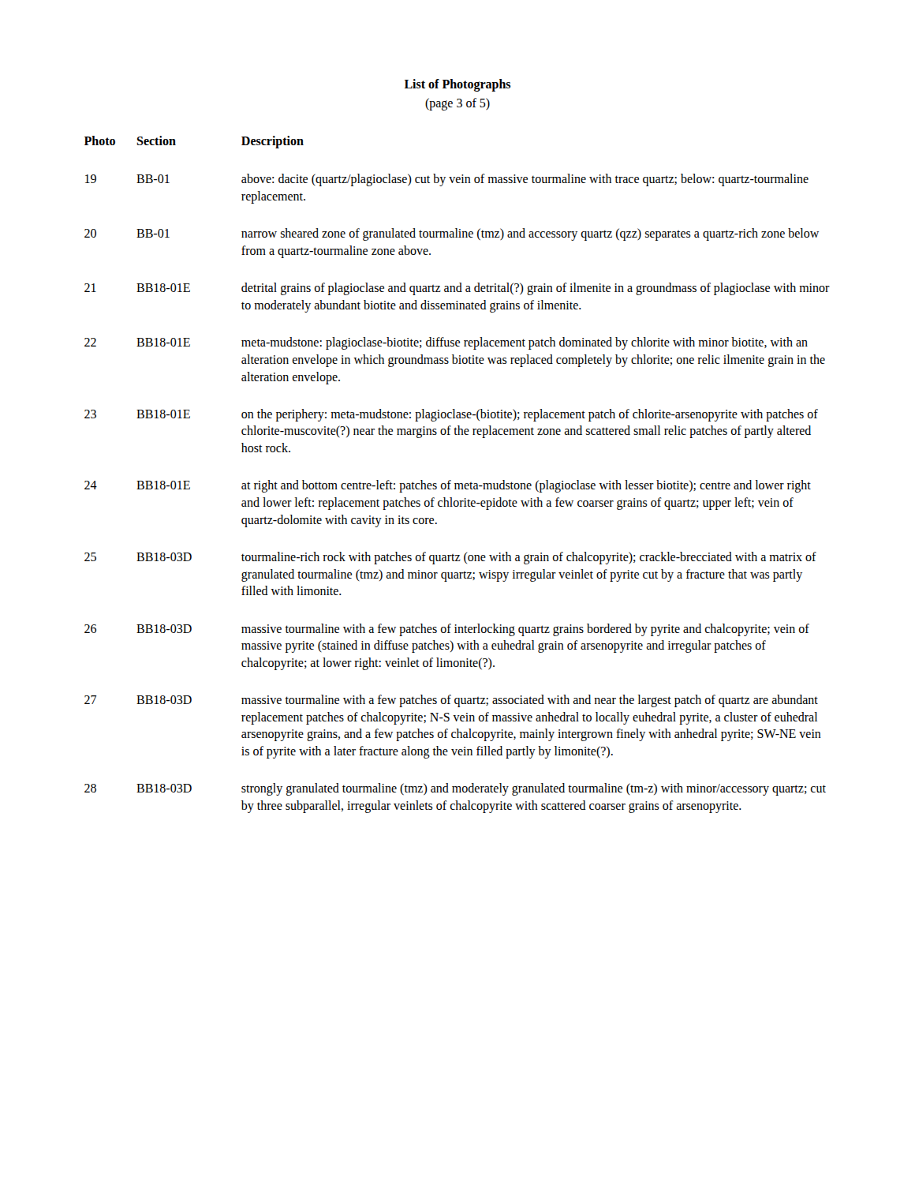List of Photographs
(page 3 of 5)
| Photo | Section | Description |
| --- | --- | --- |
| 19 | BB-01 | above: dacite (quartz/plagioclase) cut by vein of massive tourmaline with trace quartz; below: quartz-tourmaline replacement. |
| 20 | BB-01 | narrow sheared zone of granulated tourmaline (tmz) and accessory quartz (qzz) separates a quartz-rich zone below from a quartz-tourmaline zone above. |
| 21 | BB18-01E | detrital grains of plagioclase and quartz and a detrital(?) grain of ilmenite in a groundmass of plagioclase with minor to moderately abundant biotite and disseminated grains of ilmenite. |
| 22 | BB18-01E | meta-mudstone: plagioclase-biotite; diffuse replacement patch dominated by chlorite with minor biotite, with an alteration envelope in which groundmass biotite was replaced completely by chlorite; one relic ilmenite grain in the alteration envelope. |
| 23 | BB18-01E | on the periphery: meta-mudstone: plagioclase-(biotite); replacement patch of chlorite-arsenopyrite with patches of chlorite-muscovite(?) near the margins of the replacement zone and scattered small relic patches of partly altered host rock. |
| 24 | BB18-01E | at right and bottom centre-left: patches of meta-mudstone (plagioclase with lesser biotite); centre and lower right and lower left: replacement patches of chlorite-epidote with a few coarser grains of quartz; upper left; vein of quartz-dolomite with cavity in its core. |
| 25 | BB18-03D | tourmaline-rich rock with patches of quartz (one with a grain of chalcopyrite); crackle-brecciated with a matrix of granulated tourmaline (tmz) and minor quartz; wispy irregular veinlet of pyrite cut by a fracture that was partly filled with limonite. |
| 26 | BB18-03D | massive tourmaline with a few patches of interlocking quartz grains bordered by pyrite and chalcopyrite; vein of massive pyrite (stained in diffuse patches) with a euhedral grain of arsenopyrite and irregular patches of chalcopyrite; at lower right: veinlet of limonite(?). |
| 27 | BB18-03D | massive tourmaline with a few patches of quartz; associated with and near the largest patch of quartz are abundant replacement patches of chalcopyrite; N-S vein of massive anhedral to locally euhedral pyrite, a cluster of euhedral arsenopyrite grains, and a few patches of chalcopyrite, mainly intergrown finely with anhedral pyrite; SW-NE vein is of pyrite with a later fracture along the vein filled partly by limonite(?). |
| 28 | BB18-03D | strongly granulated tourmaline (tmz) and moderately granulated tourmaline (tm-z) with minor/accessory quartz; cut by three subparallel, irregular veinlets of chalcopyrite with scattered coarser grains of arsenopyrite. |